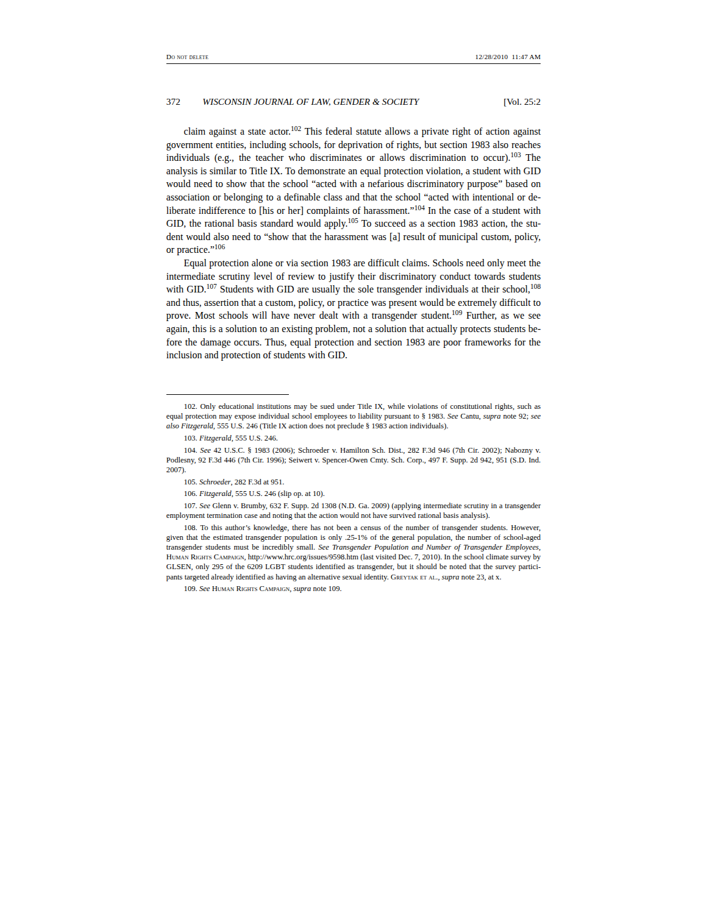Do Not Delete
12/28/2010 11:47 AM
372
WISCONSIN JOURNAL OF LAW, GENDER & SOCIETY
[Vol. 25:2
claim against a state actor.102 This federal statute allows a private right of action against government entities, including schools, for deprivation of rights, but section 1983 also reaches individuals (e.g., the teacher who discriminates or allows discrimination to occur).103 The analysis is similar to Title IX. To demonstrate an equal protection violation, a student with GID would need to show that the school “acted with a nefarious discriminatory purpose” based on association or belonging to a definable class and that the school “acted with intentional or deliberate indifference to [his or her] complaints of harassment.”104 In the case of a student with GID, the rational basis standard would apply.105 To succeed as a section 1983 action, the student would also need to “show that the harassment was [a] result of municipal custom, policy, or practice.”106
Equal protection alone or via section 1983 are difficult claims. Schools need only meet the intermediate scrutiny level of review to justify their discriminatory conduct towards students with GID.107 Students with GID are usually the sole transgender individuals at their school,108 and thus, assertion that a custom, policy, or practice was present would be extremely difficult to prove. Most schools will have never dealt with a transgender student.109 Further, as we see again, this is a solution to an existing problem, not a solution that actually protects students before the damage occurs. Thus, equal protection and section 1983 are poor frameworks for the inclusion and protection of students with GID.
102. Only educational institutions may be sued under Title IX, while violations of constitutional rights, such as equal protection may expose individual school employees to liability pursuant to § 1983. See Cantu, supra note 92; see also Fitzgerald, 555 U.S. 246 (Title IX action does not preclude § 1983 action individuals).
103. Fitzgerald, 555 U.S. 246.
104. See 42 U.S.C. § 1983 (2006); Schroeder v. Hamilton Sch. Dist., 282 F.3d 946 (7th Cir. 2002); Nabozny v. Podlesny, 92 F.3d 446 (7th Cir. 1996); Seiwert v. Spencer-Owen Cmty. Sch. Corp., 497 F. Supp. 2d 942, 951 (S.D. Ind. 2007).
105. Schroeder, 282 F.3d at 951.
106. Fitzgerald, 555 U.S. 246 (slip op. at 10).
107. See Glenn v. Brumby, 632 F. Supp. 2d 1308 (N.D. Ga. 2009) (applying intermediate scrutiny in a transgender employment termination case and noting that the action would not have survived rational basis analysis).
108. To this author’s knowledge, there has not been a census of the number of transgender students. However, given that the estimated transgender population is only .25-1% of the general population, the number of school-aged transgender students must be incredibly small. See Transgender Population and Number of Transgender Employees, Human Rights Campaign, http://www.hrc.org/issues/9598.htm (last visited Dec. 7, 2010). In the school climate survey by GLSEN, only 295 of the 6209 LGBT students identified as transgender, but it should be noted that the survey participants targeted already identified as having an alternative sexual identity. Greytak et al., supra note 23, at x.
109. See Human Rights Campaign, supra note 109.